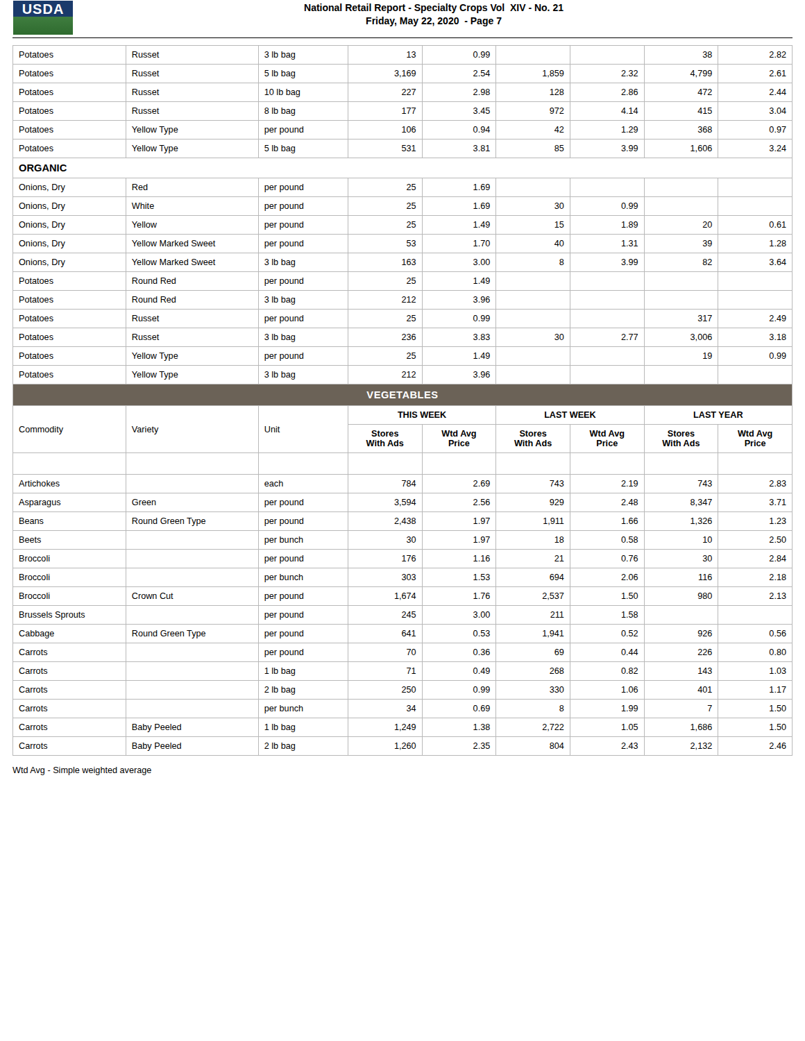USDA
National Retail Report - Specialty Crops Vol XIV - No. 21
Friday, May 22, 2020 - Page 7
| Potatoes | Russet | 3 lb bag | 13 | 0.99 | | | 38 | 2.82 |
| Potatoes | Russet | 5 lb bag | 3,169 | 2.54 | 1,859 | 2.32 | 4,799 | 2.61 |
| Potatoes | Russet | 10 lb bag | 227 | 2.98 | 128 | 2.86 | 472 | 2.44 |
| Potatoes | Russet | 8 lb bag | 177 | 3.45 | 972 | 4.14 | 415 | 3.04 |
| Potatoes | Yellow Type | per pound | 106 | 0.94 | 42 | 1.29 | 368 | 0.97 |
| Potatoes | Yellow Type | 5 lb bag | 531 | 3.81 | 85 | 3.99 | 1,606 | 3.24 |
| ORGANIC |
| Onions, Dry | Red | per pound | 25 | 1.69 | | | | |
| Onions, Dry | White | per pound | 25 | 1.69 | 30 | 0.99 | | |
| Onions, Dry | Yellow | per pound | 25 | 1.49 | 15 | 1.89 | 20 | 0.61 |
| Onions, Dry | Yellow Marked Sweet | per pound | 53 | 1.70 | 40 | 1.31 | 39 | 1.28 |
| Onions, Dry | Yellow Marked Sweet | 3 lb bag | 163 | 3.00 | 8 | 3.99 | 82 | 3.64 |
| Potatoes | Round Red | per pound | 25 | 1.49 | | | | |
| Potatoes | Round Red | 3 lb bag | 212 | 3.96 | | | | |
| Potatoes | Russet | per pound | 25 | 0.99 | | | 317 | 2.49 |
| Potatoes | Russet | 3 lb bag | 236 | 3.83 | 30 | 2.77 | 3,006 | 3.18 |
| Potatoes | Yellow Type | per pound | 25 | 1.49 | | | 19 | 0.99 |
| Potatoes | Yellow Type | 3 lb bag | 212 | 3.96 | | | | |
| VEGETABLES |
| Commodity | Variety | Unit | THIS WEEK | LAST WEEK | LAST YEAR |
| Stores With Ads | Wtd Avg Price | Stores With Ads | Wtd Avg Price | Stores With Ads | Wtd Avg Price |
| Artichokes | | each | 784 | 2.69 | 743 | 2.19 | 743 | 2.83 |
| Asparagus | Green | per pound | 3,594 | 2.56 | 929 | 2.48 | 8,347 | 3.71 |
| Beans | Round Green Type | per pound | 2,438 | 1.97 | 1,911 | 1.66 | 1,326 | 1.23 |
| Beets | | per bunch | 30 | 1.97 | 18 | 0.58 | 10 | 2.50 |
| Broccoli | | per pound | 176 | 1.16 | 21 | 0.76 | 30 | 2.84 |
| Broccoli | | per bunch | 303 | 1.53 | 694 | 2.06 | 116 | 2.18 |
| Broccoli | Crown Cut | per pound | 1,674 | 1.76 | 2,537 | 1.50 | 980 | 2.13 |
| Brussels Sprouts | | per pound | 245 | 3.00 | 211 | 1.58 | | |
| Cabbage | Round Green Type | per pound | 641 | 0.53 | 1,941 | 0.52 | 926 | 0.56 |
| Carrots | | per pound | 70 | 0.36 | 69 | 0.44 | 226 | 0.80 |
| Carrots | | 1 lb bag | 71 | 0.49 | 268 | 0.82 | 143 | 1.03 |
| Carrots | | 2 lb bag | 250 | 0.99 | 330 | 1.06 | 401 | 1.17 |
| Carrots | | per bunch | 34 | 0.69 | 8 | 1.99 | 7 | 1.50 |
| Carrots | Baby Peeled | 1 lb bag | 1,249 | 1.38 | 2,722 | 1.05 | 1,686 | 1.50 |
| Carrots | Baby Peeled | 2 lb bag | 1,260 | 2.35 | 804 | 2.43 | 2,132 | 2.46 |
Wtd Avg - Simple weighted average